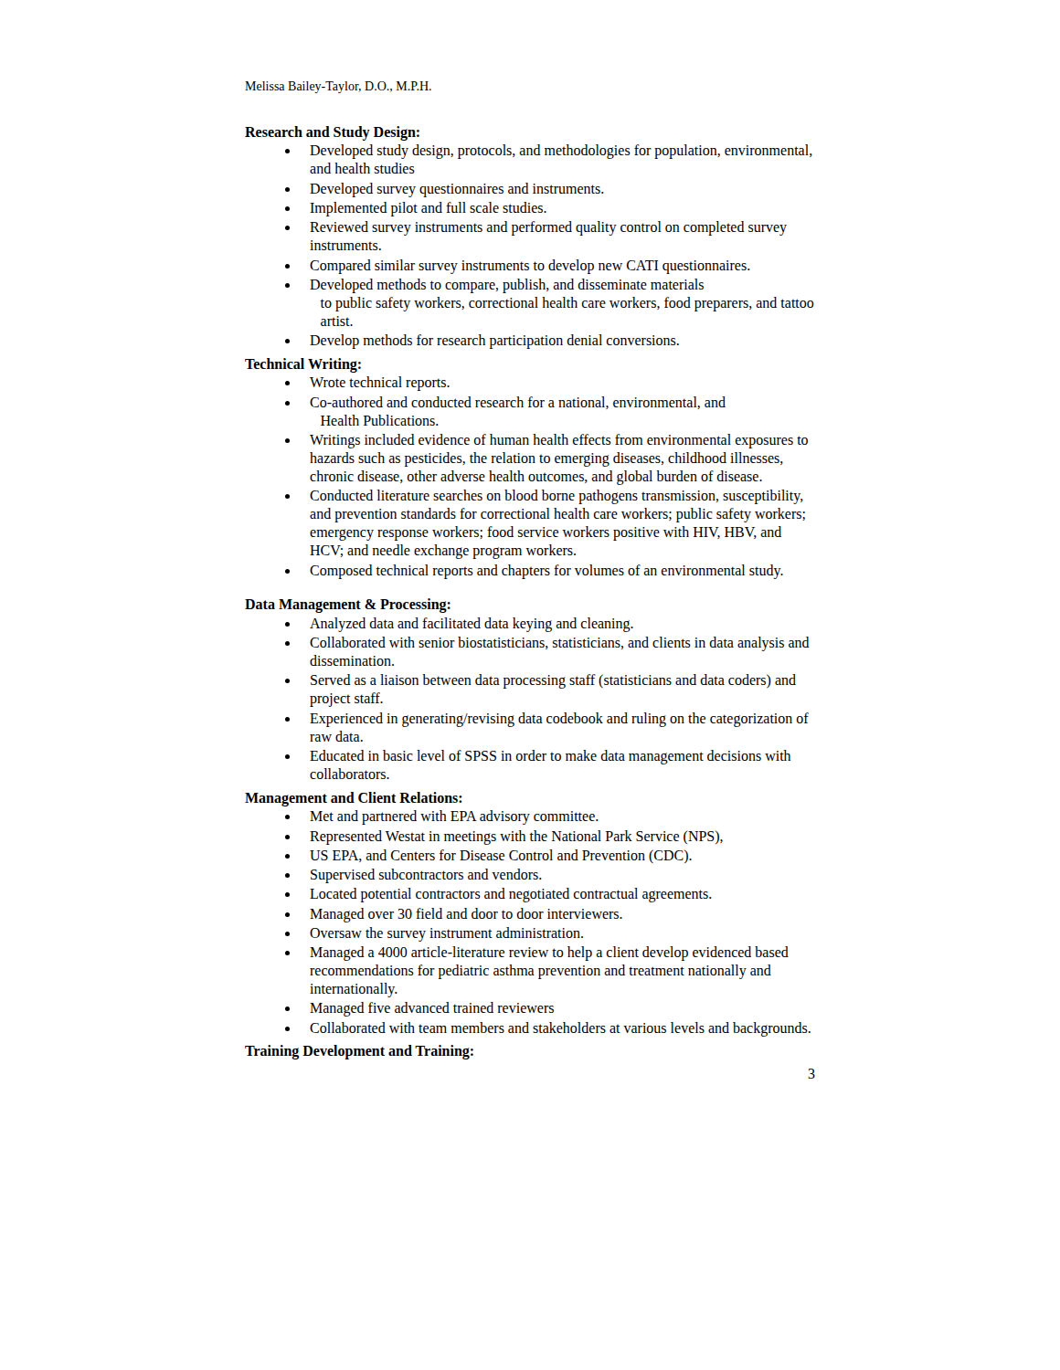Melissa Bailey-Taylor, D.O., M.P.H.
Research and Study Design:
Developed study design, protocols, and methodologies for population, environmental, and health studies
Developed survey questionnaires and instruments.
Implemented pilot and full scale studies.
Reviewed survey instruments and performed quality control on completed survey instruments.
Compared similar survey instruments to develop new CATI questionnaires.
Developed methods to compare, publish, and disseminate materials
to public safety workers, correctional health care workers, food preparers, and tattoo artist.
Develop methods for research participation denial conversions.
Technical Writing:
Wrote technical reports.
Co-authored and conducted research for a national, environmental, and
Health Publications.
Writings included evidence of human health effects from environmental exposures to hazards such as pesticides, the relation to emerging diseases, childhood illnesses, chronic disease, other adverse health outcomes, and global burden of disease.
Conducted literature searches on blood borne pathogens transmission, susceptibility, and prevention standards for correctional health care workers; public safety workers; emergency response workers; food service workers positive with HIV, HBV, and HCV; and needle exchange program workers.
Composed technical reports and chapters for volumes of an environmental study.
Data Management & Processing:
Analyzed data and facilitated data keying and cleaning.
Collaborated with senior biostatisticians, statisticians, and clients in data analysis and dissemination.
Served as a liaison between data processing staff (statisticians and data coders) and project staff.
Experienced in generating/revising data codebook and ruling on the categorization of raw data.
Educated in basic level of SPSS in order to make data management decisions with collaborators.
Management and Client Relations:
Met and partnered with EPA advisory committee.
Represented Westat in meetings with the National Park Service (NPS),
US EPA, and Centers for Disease Control and Prevention (CDC).
Supervised subcontractors and vendors.
Located potential contractors and negotiated contractual agreements.
Managed over 30 field and door to door interviewers.
Oversaw the survey instrument administration.
Managed a 4000 article-literature review to help a client develop evidenced based recommendations for pediatric asthma prevention and treatment nationally and internationally.
Managed five advanced trained reviewers
Collaborated with team members and stakeholders at various levels and backgrounds.
Training Development and Training:
3